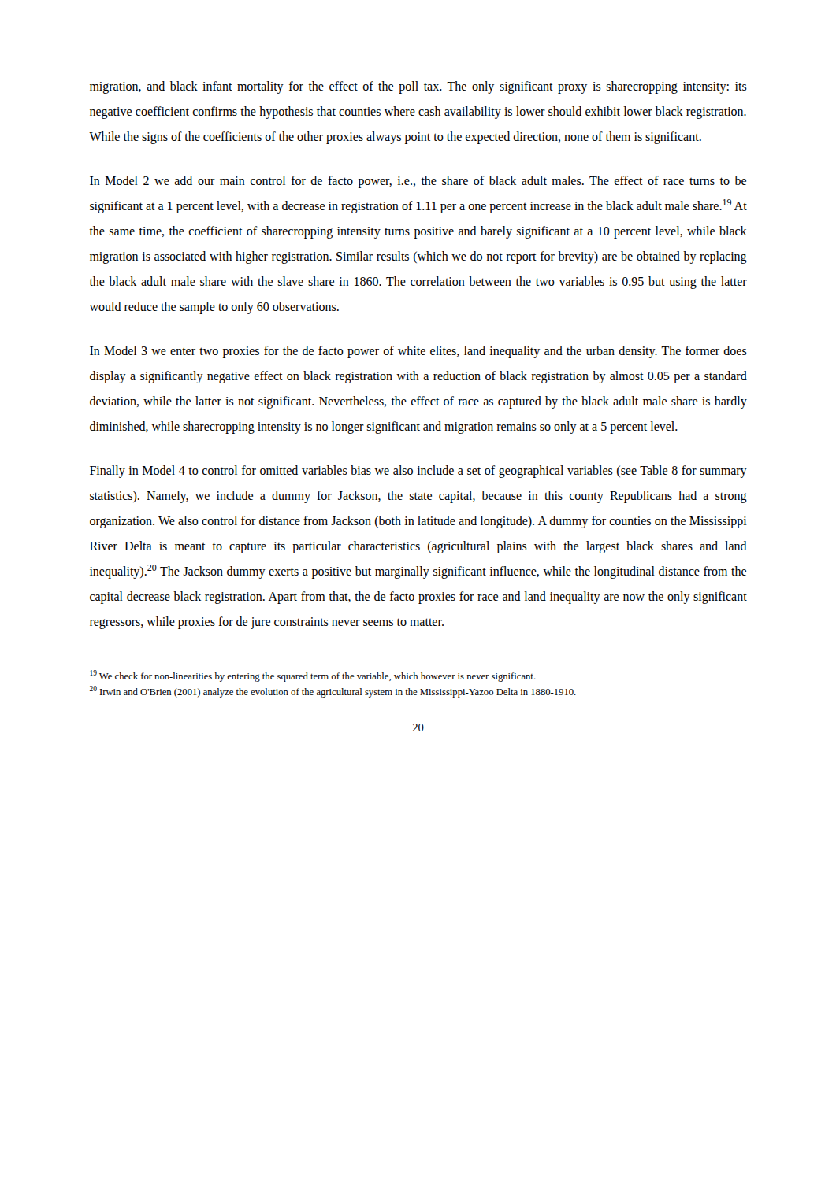migration, and black infant mortality for the effect of the poll tax. The only significant proxy is sharecropping intensity: its negative coefficient confirms the hypothesis that counties where cash availability is lower should exhibit lower black registration. While the signs of the coefficients of the other proxies always point to the expected direction, none of them is significant.
In Model 2 we add our main control for de facto power, i.e., the share of black adult males. The effect of race turns to be significant at a 1 percent level, with a decrease in registration of 1.11 per a one percent increase in the black adult male share.19 At the same time, the coefficient of sharecropping intensity turns positive and barely significant at a 10 percent level, while black migration is associated with higher registration. Similar results (which we do not report for brevity) are be obtained by replacing the black adult male share with the slave share in 1860. The correlation between the two variables is 0.95 but using the latter would reduce the sample to only 60 observations.
In Model 3 we enter two proxies for the de facto power of white elites, land inequality and the urban density. The former does display a significantly negative effect on black registration with a reduction of black registration by almost 0.05 per a standard deviation, while the latter is not significant. Nevertheless, the effect of race as captured by the black adult male share is hardly diminished, while sharecropping intensity is no longer significant and migration remains so only at a 5 percent level.
Finally in Model 4 to control for omitted variables bias we also include a set of geographical variables (see Table 8 for summary statistics). Namely, we include a dummy for Jackson, the state capital, because in this county Republicans had a strong organization. We also control for distance from Jackson (both in latitude and longitude). A dummy for counties on the Mississippi River Delta is meant to capture its particular characteristics (agricultural plains with the largest black shares and land inequality).20 The Jackson dummy exerts a positive but marginally significant influence, while the longitudinal distance from the capital decrease black registration. Apart from that, the de facto proxies for race and land inequality are now the only significant regressors, while proxies for de jure constraints never seems to matter.
19 We check for non-linearities by entering the squared term of the variable, which however is never significant.
20 Irwin and O'Brien (2001) analyze the evolution of the agricultural system in the Mississippi-Yazoo Delta in 1880-1910.
20